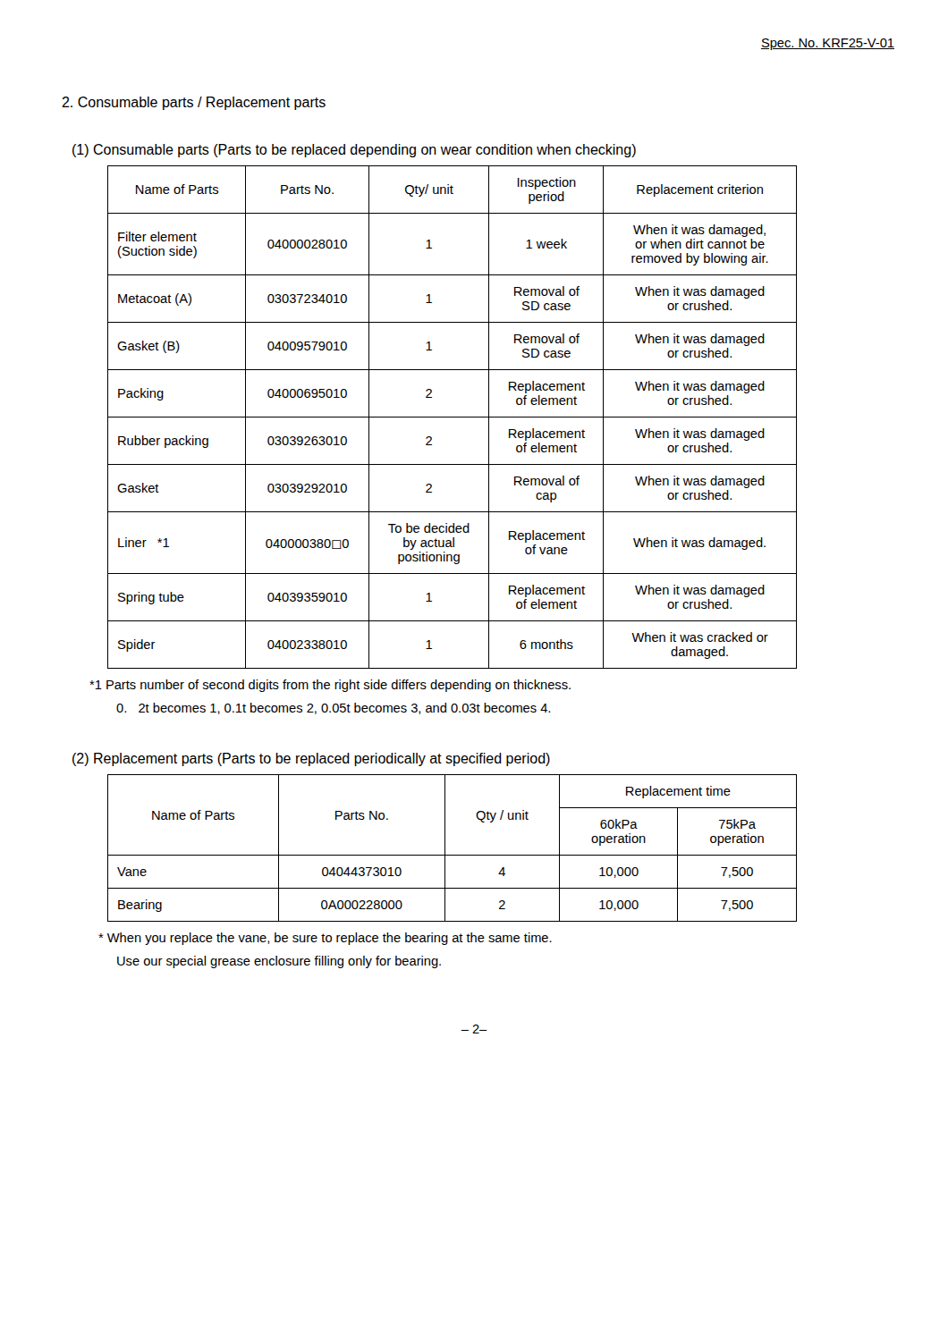Spec. No. KRF25-V-01
2. Consumable parts / Replacement parts
(1) Consumable parts (Parts to be replaced depending on wear condition when checking)
| Name of Parts | Parts No. | Qty/ unit | Inspection period | Replacement criterion |
| --- | --- | --- | --- | --- |
| Filter element (Suction side) | 04000028010 | 1 | 1 week | When it was damaged, or when dirt cannot be removed by blowing air. |
| Metacoat (A) | 03037234010 | 1 | Removal of SD case | When it was damaged or crushed. |
| Gasket (B) | 04009579010 | 1 | Removal of SD case | When it was damaged or crushed. |
| Packing | 04000695010 | 2 | Replacement of element | When it was damaged or crushed. |
| Rubber packing | 03039263010 | 2 | Replacement of element | When it was damaged or crushed. |
| Gasket | 03039292010 | 2 | Removal of cap | When it was damaged or crushed. |
| Liner *1 | 040000380◻0 | To be decided by actual positioning | Replacement of vane | When it was damaged. |
| Spring tube | 04039359010 | 1 | Replacement of element | When it was damaged or crushed. |
| Spider | 04002338010 | 1 | 6 months | When it was cracked or damaged. |
*1 Parts number of second digits from the right side differs depending on thickness.
0. 2t becomes 1, 0.1t becomes 2, 0.05t becomes 3, and 0.03t becomes 4.
(2) Replacement parts (Parts to be replaced periodically at specified period)
| Name of Parts | Parts No. | Qty / unit | Replacement time |
| --- | --- | --- | --- |
| 60kPa operation | 75kPa operation |
| Vane | 04044373010 | 4 | 10,000 | 7,500 |
| Bearing | 0A000228000 | 2 | 10,000 | 7,500 |
* When you replace the vane, be sure to replace the bearing at the same time.
Use our special grease enclosure filling only for bearing.
– 2–